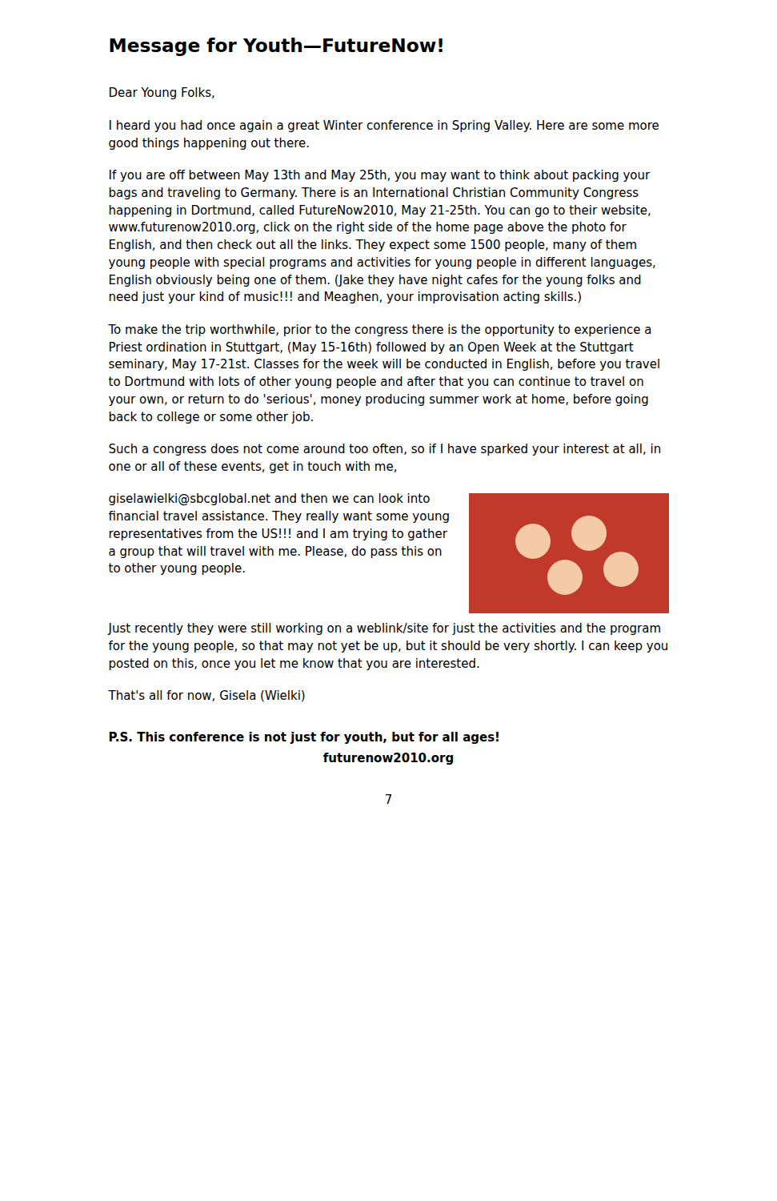Message for Youth—FutureNow!
Dear Young Folks,
I heard you had once again a great Winter conference in Spring Valley. Here are some more good things happening out there.
If you are off between May 13th and May 25th, you may want to think about packing your bags and traveling to Germany. There is an International Christian Community Congress happening in Dortmund, called FutureNow2010, May 21-25th. You can go to their website, www.futurenow2010.org, click on the right side of the home page above the photo for English, and then check out all the links. They expect some 1500 people, many of them young people with special programs and activities for young people in different languages, English obviously being one of them. (Jake they have night cafes for the young folks and need just your kind of music!!! and Meaghen, your improvisation acting skills.)
To make the trip worthwhile, prior to the congress there is the opportunity to experience a Priest ordination in Stuttgart, (May 15-16th) followed by an Open Week at the Stuttgart seminary, May 17-21st. Classes for the week will be conducted in English, before you travel to Dortmund with lots of other young people and after that you can continue to travel on your own, or return to do 'serious', money producing summer work at home, before going back to college or some other job.
Such a congress does not come around too often, so if I have sparked your interest at all, in one or all of these events, get in touch with me,
giselawielki@sbcglobal.net and then we can look into financial travel assistance. They really want some young representatives from the US!!! and I am trying to gather a group that will travel with me. Please, do pass this on to other young people.
Just recently they were still working on a weblink/site for just the activities and the program for the young people, so that may not yet be up, but it should be very shortly. I can keep you posted on this, once you let me know that you are interested.
That's all for now, Gisela (Wielki)
P.S. This conference is not just for youth, but for all ages!
futurenow2010.org
7